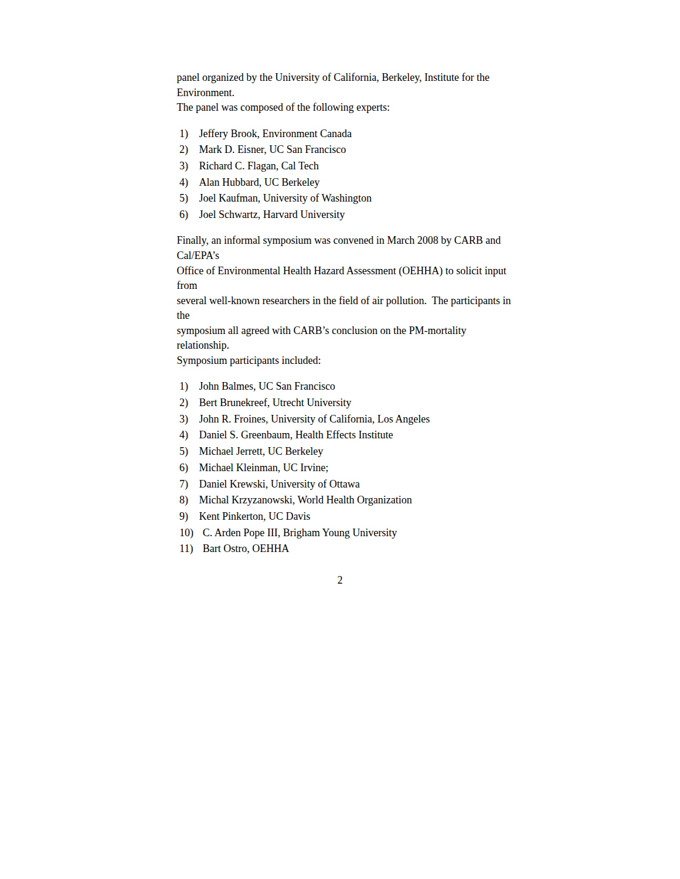panel organized by the University of California, Berkeley, Institute for the Environment.
The panel was composed of the following experts:
1) Jeffery Brook, Environment Canada
2) Mark D. Eisner, UC San Francisco
3) Richard C. Flagan, Cal Tech
4) Alan Hubbard, UC Berkeley
5) Joel Kaufman, University of Washington
6) Joel Schwartz, Harvard University
Finally, an informal symposium was convened in March 2008 by CARB and Cal/EPA’s
Office of Environmental Health Hazard Assessment (OEHHA) to solicit input from
several well-known researchers in the field of air pollution. The participants in the
symposium all agreed with CARB’s conclusion on the PM-mortality relationship.
Symposium participants included:
1) John Balmes, UC San Francisco
2) Bert Brunekreef, Utrecht University
3) John R. Froines, University of California, Los Angeles
4) Daniel S. Greenbaum, Health Effects Institute
5) Michael Jerrett, UC Berkeley
6) Michael Kleinman, UC Irvine;
7) Daniel Krewski, University of Ottawa
8) Michal Krzyzanowski, World Health Organization
9) Kent Pinkerton, UC Davis
10) C. Arden Pope III, Brigham Young University
11) Bart Ostro, OEHHA
2